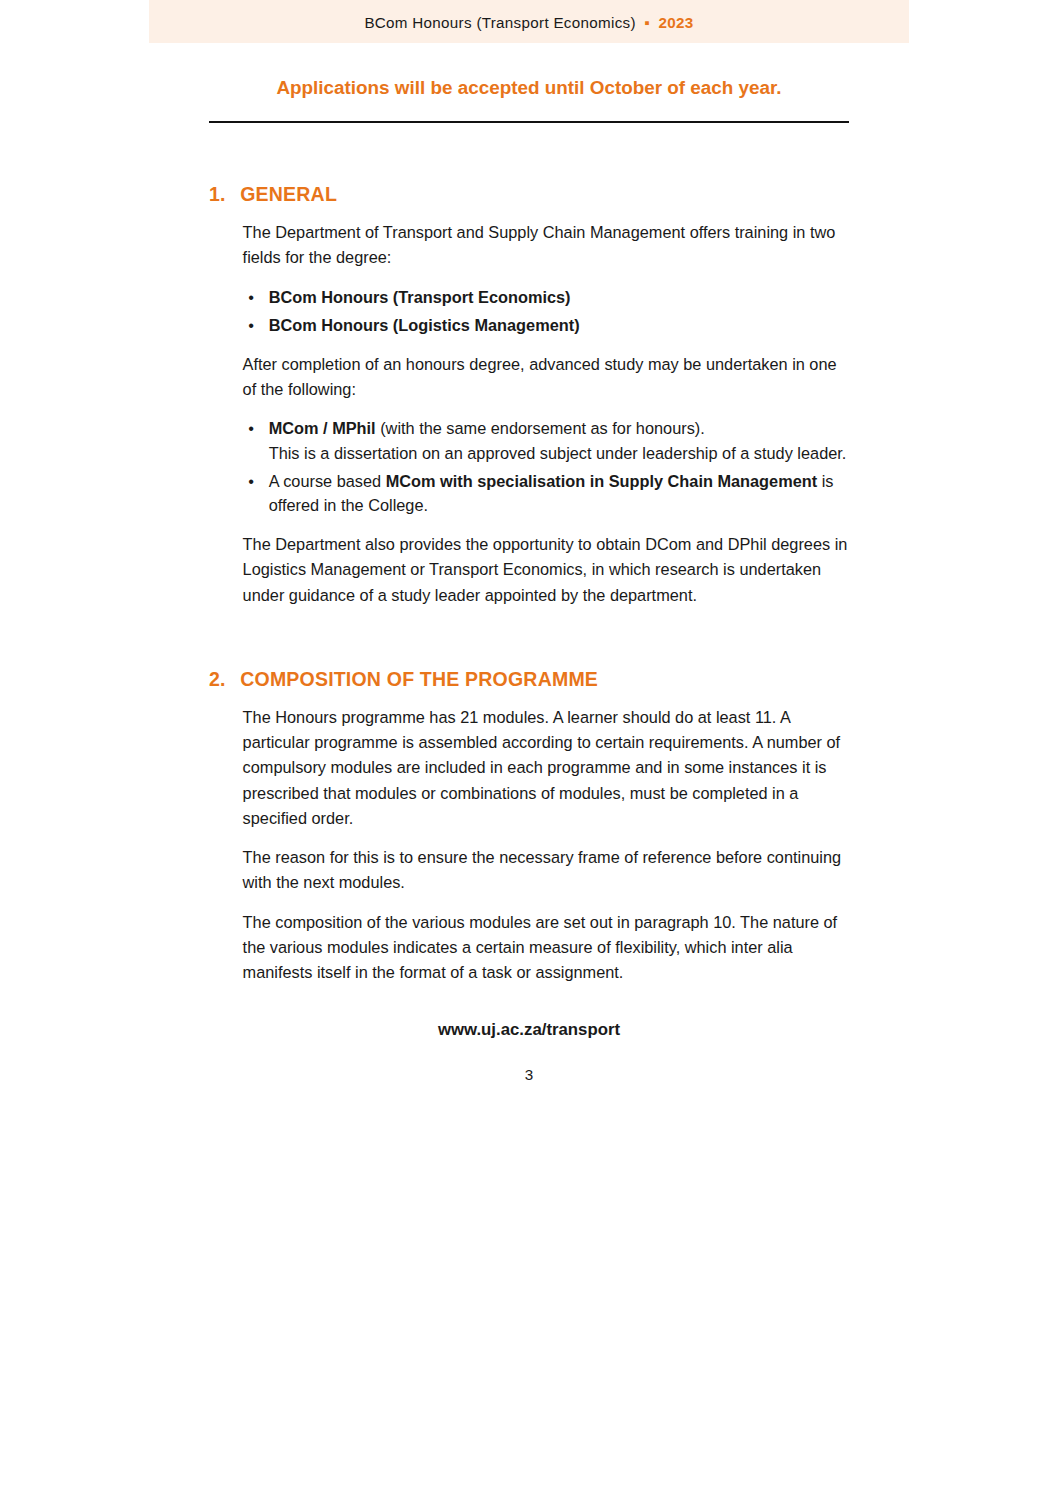BCom Honours (Transport Economics) ▪ 2023
Applications will be accepted until October of each year.
1. General
The Department of Transport and Supply Chain Management offers training in two fields for the degree:
BCom Honours (Transport Economics)
BCom Honours (Logistics Management)
After completion of an honours degree, advanced study may be undertaken in one of the following:
MCom / MPhil (with the same endorsement as for honours).This is a dissertation on an approved subject under leadership of a study leader.
A course based MCom with specialisation in Supply Chain Management is offered in the College.
The Department also provides the opportunity to obtain DCom and DPhil degrees in Logistics Management or Transport Economics, in which research is undertaken under guidance of a study leader appointed by the department.
2. Composition of the programme
The Honours programme has 21 modules. A learner should do at least 11. A particular programme is assembled according to certain requirements. A number of compulsory modules are included in each programme and in some instances it is prescribed that modules or combinations of modules, must be completed in a specified order.
The reason for this is to ensure the necessary frame of reference before continuing with the next modules.
The composition of the various modules are set out in paragraph 10. The nature of the various modules indicates a certain measure of flexibility, which inter alia manifests itself in the format of a task or assignment.
www.uj.ac.za/transport
3